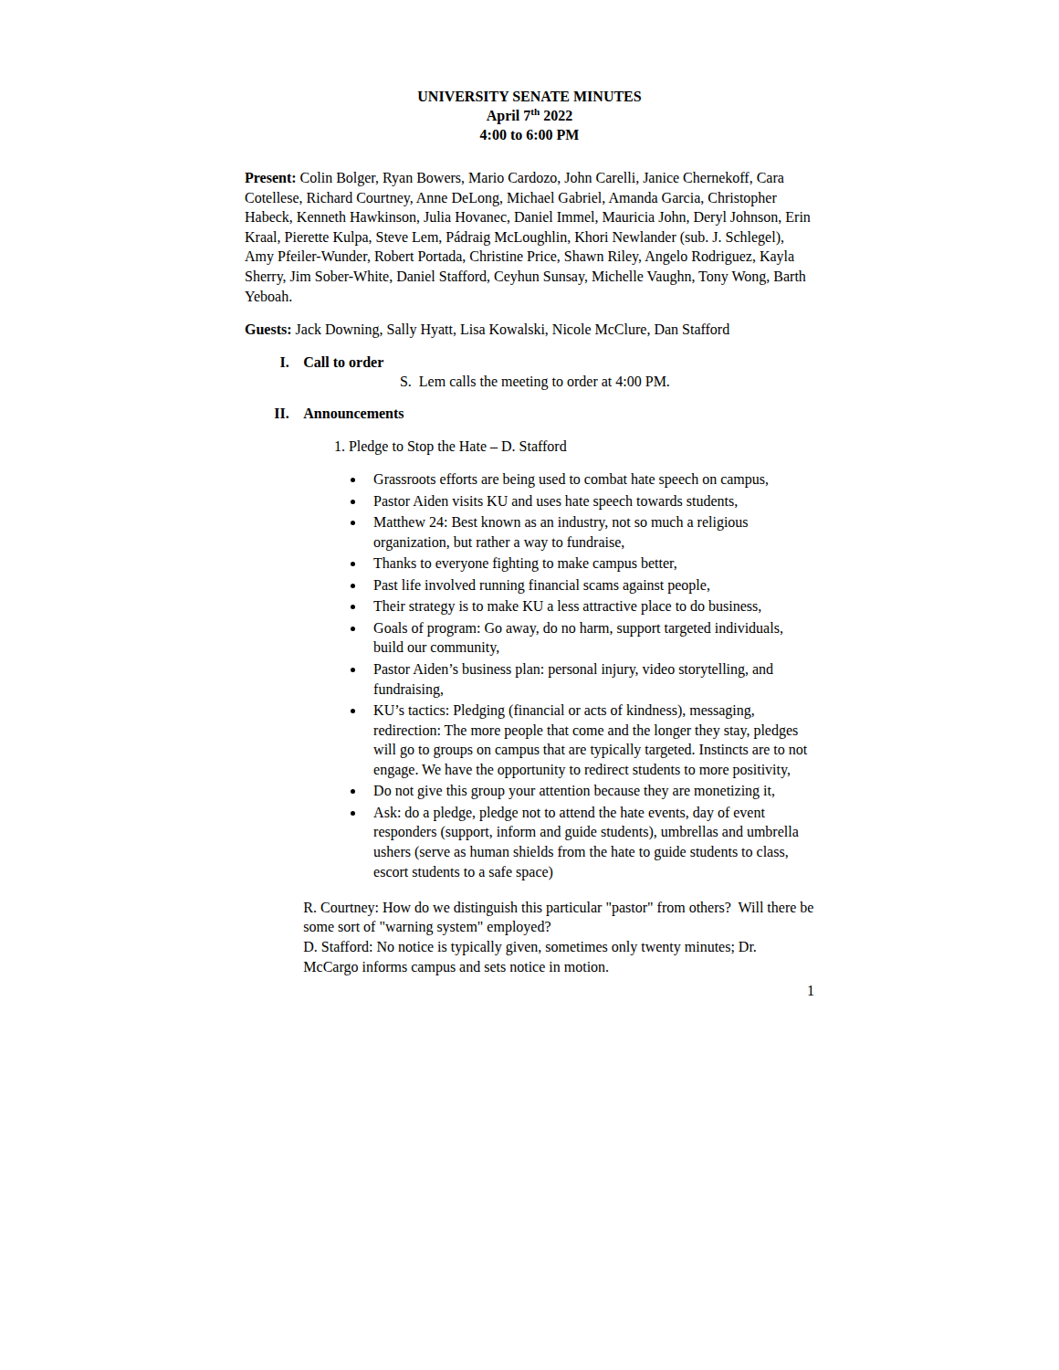University Senate Minutes April 7th 2022 4:00 to 6:00 PM
Present: Colin Bolger, Ryan Bowers, Mario Cardozo, John Carelli, Janice Chernekoff, Cara Cotellese, Richard Courtney, Anne DeLong, Michael Gabriel, Amanda Garcia, Christopher Habeck, Kenneth Hawkinson, Julia Hovanec, Daniel Immel, Mauricia John, Deryl Johnson, Erin Kraal, Pierette Kulpa, Steve Lem, Pádraig McLoughlin, Khori Newlander (sub. J. Schlegel), Amy Pfeiler-Wunder, Robert Portada, Christine Price, Shawn Riley, Angelo Rodriguez, Kayla Sherry, Jim Sober-White, Daniel Stafford, Ceyhun Sunsay, Michelle Vaughn, Tony Wong, Barth Yeboah.
Guests: Jack Downing, Sally Hyatt, Lisa Kowalski, Nicole McClure, Dan Stafford
Call to order
S. Lem calls the meeting to order at 4:00 PM.
Announcements
1. Pledge to Stop the Hate – D. Stafford
Grassroots efforts are being used to combat hate speech on campus,
Pastor Aiden visits KU and uses hate speech towards students,
Matthew 24: Best known as an industry, not so much a religious organization, but rather a way to fundraise,
Thanks to everyone fighting to make campus better,
Past life involved running financial scams against people,
Their strategy is to make KU a less attractive place to do business,
Goals of program: Go away, do no harm, support targeted individuals, build our community,
Pastor Aiden’s business plan: personal injury, video storytelling, and fundraising,
KU’s tactics: Pledging (financial or acts of kindness), messaging, redirection: The more people that come and the longer they stay, pledges will go to groups on campus that are typically targeted. Instincts are to not engage. We have the opportunity to redirect students to more positivity,
Do not give this group your attention because they are monetizing it,
Ask: do a pledge, pledge not to attend the hate events, day of event responders (support, inform and guide students), umbrellas and umbrella ushers (serve as human shields from the hate to guide students to class, escort students to a safe space)
R. Courtney: How do we distinguish this particular "pastor" from others? Will there be some sort of "warning system" employed?
D. Stafford: No notice is typically given, sometimes only twenty minutes; Dr. McCargo informs campus and sets notice in motion.
1